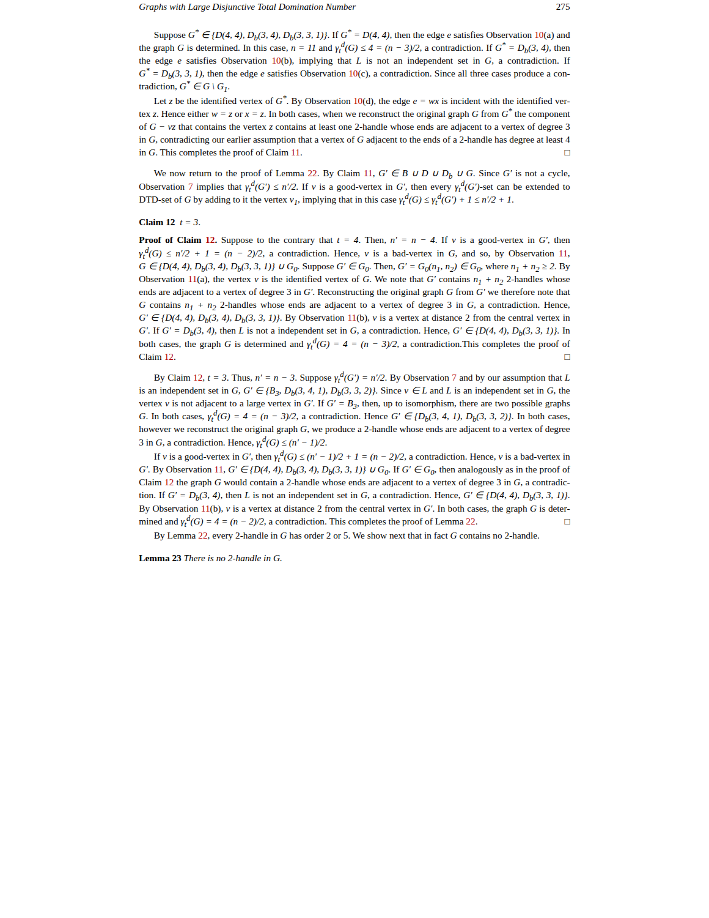Graphs with Large Disjunctive Total Domination Number 275
Suppose G* ∈ {D(4, 4), Db(3, 4), Db(3, 3, 1)}. If G* = D(4, 4), then the edge e satisfies Observation 10(a) and the graph G is determined. In this case, n = 11 and γtd(G) ≤ 4 = (n − 3)/2, a contradiction. If G* = Db(3, 4), then the edge e satisfies Observation 10(b), implying that L is not an independent set in G, a contradiction. If G* = Db(3, 3, 1), then the edge e satisfies Observation 10(c), a contradiction. Since all three cases produce a contradiction, G* ∈ G \ G1.
Let z be the identified vertex of G*. By Observation 10(d), the edge e = wx is incident with the identified vertex z. Hence either w = z or x = z. In both cases, when we reconstruct the original graph G from G* the component of G − vz that contains the vertex z contains at least one 2-handle whose ends are adjacent to a vertex of degree 3 in G, contradicting our earlier assumption that a vertex of G adjacent to the ends of a 2-handle has degree at least 4 in G. This completes the proof of Claim 11. □
We now return to the proof of Lemma 22. By Claim 11, G′ ∈ B ∪ D ∪ Db ∪ G. Since G′ is not a cycle, Observation 7 implies that γtd(G′) ≤ n′/2. If v is a good-vertex in G′, then every γtd(G′)-set can be extended to DTD-set of G by adding to it the vertex v1, implying that in this case γtd(G) ≤ γtd(G′) + 1 ≤ n′/2 + 1.
Claim 12 t = 3.
Proof of Claim 12. Suppose to the contrary that t = 4. Then, n′ = n − 4. If v is a good-vertex in G′, then γtd(G) ≤ n′/2 + 1 = (n − 2)/2, a contradiction. Hence, v is a bad-vertex in G, and so, by Observation 11, G ∈ {D(4, 4), Db(3, 4), Db(3, 3, 1)} ∪ G0. Suppose G′ ∈ G0. Then, G′ = G0(n1, n2) ∈ G0, where n1 + n2 ≥ 2. By Observation 11(a), the vertex v is the identified vertex of G. We note that G′ contains n1 + n2 2-handles whose ends are adjacent to a vertex of degree 3 in G′. Reconstructing the original graph G from G′ we therefore note that G contains n1 + n2 2-handles whose ends are adjacent to a vertex of degree 3 in G, a contradiction. Hence, G′ ∈ {D(4, 4), Db(3, 4), Db(3, 3, 1)}. By Observation 11(b), v is a vertex at distance 2 from the central vertex in G′. If G′ = Db(3, 4), then L is not a independent set in G, a contradiction. Hence, G′ ∈ {D(4, 4), Db(3, 3, 1)}. In both cases, the graph G is determined and γtd(G) = 4 = (n − 3)/2, a contradiction.This completes the proof of Claim 12. □
By Claim 12, t = 3. Thus, n′ = n − 3. Suppose γtd(G′) = n′/2. By Observation 7 and by our assumption that L is an independent set in G, G′ ∈ {B3, Db(3, 4, 1), Db(3, 3, 2)}. Since v ∈ L and L is an independent set in G, the vertex v is not adjacent to a large vertex in G′. If G′ = B3, then, up to isomorphism, there are two possible graphs G. In both cases, γtd(G) = 4 = (n − 3)/2, a contradiction. Hence G′ ∈ {Db(3, 4, 1), Db(3, 3, 2)}. In both cases, however we reconstruct the original graph G, we produce a 2-handle whose ends are adjacent to a vertex of degree 3 in G, a contradiction. Hence, γtd(G) ≤ (n′ − 1)/2.
If v is a good-vertex in G′, then γtd(G) ≤ (n′ − 1)/2 + 1 = (n − 2)/2, a contradiction. Hence, v is a bad-vertex in G′. By Observation 11, G′ ∈ {D(4, 4), Db(3, 4), Db(3, 3, 1)} ∪ G0. If G′ ∈ G0, then analogously as in the proof of Claim 12 the graph G would contain a 2-handle whose ends are adjacent to a vertex of degree 3 in G, a contradiction. If G′ = Db(3, 4), then L is not an independent set in G, a contradiction. Hence, G′ ∈ {D(4, 4), Db(3, 3, 1)}. By Observation 11(b), v is a vertex at distance 2 from the central vertex in G′. In both cases, the graph G is determined and γtd(G) = 4 = (n − 2)/2, a contradiction. This completes the proof of Lemma 22. □
By Lemma 22, every 2-handle in G has order 2 or 5. We show next that in fact G contains no 2-handle.
Lemma 23 There is no 2-handle in G.